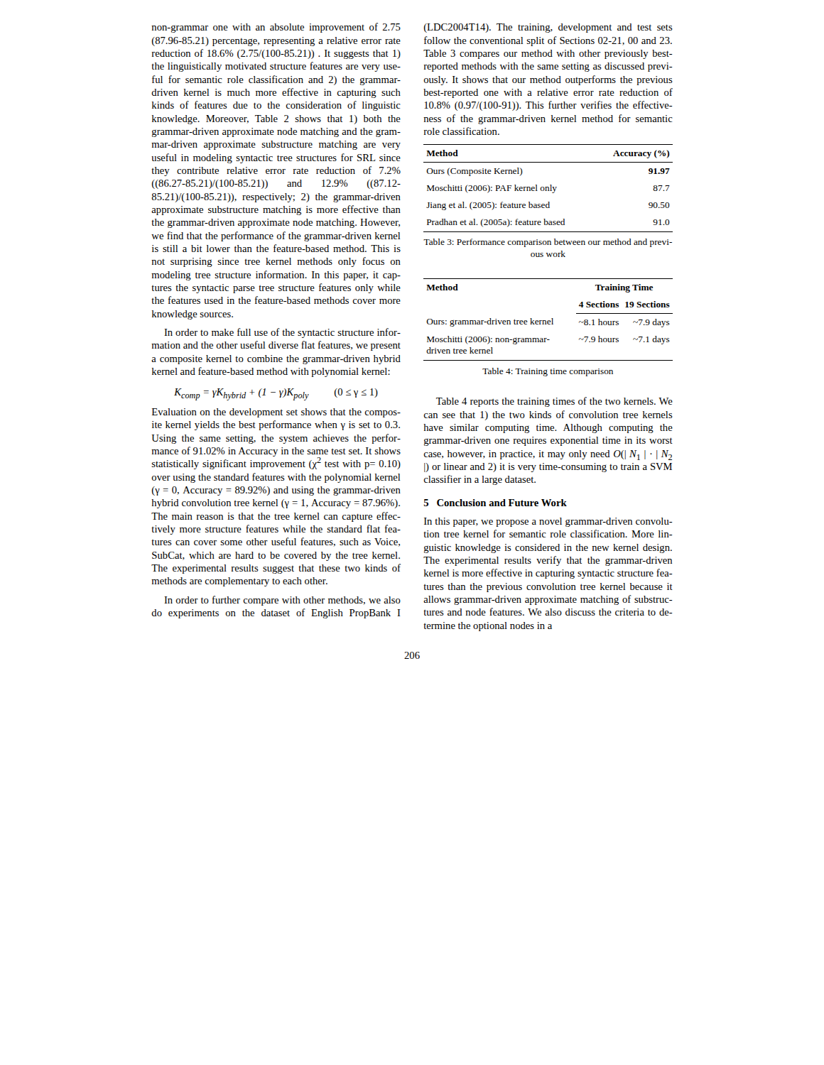non-grammar one with an absolute improvement of 2.75 (87.96-85.21) percentage, representing a relative error rate reduction of 18.6% (2.75/(100-85.21)) . It suggests that 1) the linguistically motivated structure features are very useful for semantic role classification and 2) the grammar-driven kernel is much more effective in capturing such kinds of features due to the consideration of linguistic knowledge. Moreover, Table 2 shows that 1) both the grammar-driven approximate node matching and the grammar-driven approximate substructure matching are very useful in modeling syntactic tree structures for SRL since they contribute relative error rate reduction of 7.2% ((86.27-85.21)/(100-85.21)) and 12.9% ((87.12-85.21)/(100-85.21)), respectively; 2) the grammar-driven approximate substructure matching is more effective than the grammar-driven approximate node matching. However, we find that the performance of the grammar-driven kernel is still a bit lower than the feature-based method. This is not surprising since tree kernel methods only focus on modeling tree structure information. In this paper, it captures the syntactic parse tree structure features only while the features used in the feature-based methods cover more knowledge sources.
In order to make full use of the syntactic structure information and the other useful diverse flat features, we present a composite kernel to combine the grammar-driven hybrid kernel and feature-based method with polynomial kernel:
Kcomp = γKhybrid + (1 − γ)Kpoly (0 ≤ γ ≤ 1)
Evaluation on the development set shows that the composite kernel yields the best performance when γ is set to 0.3. Using the same setting, the system achieves the performance of 91.02% in Accuracy in the same test set. It shows statistically significant improvement (χ2 test with p= 0.10) over using the standard features with the polynomial kernel (γ = 0, Accuracy = 89.92%) and using the grammar-driven hybrid convolution tree kernel (γ = 1, Accuracy = 87.96%). The main reason is that the tree kernel can capture effectively more structure features while the standard flat features can cover some other useful features, such as Voice, SubCat, which are hard to be covered by the tree kernel. The experimental results suggest that these two kinds of methods are complementary to each other.
In order to further compare with other methods, we also do experiments on the dataset of English PropBank I (LDC2004T14). The training, development and test sets follow the conventional split of Sections 02-21, 00 and 23. Table 3 compares our method with other previously best-reported methods with the same setting as discussed previously. It shows that our method outperforms the previous best-reported one with a relative error rate reduction of 10.8% (0.97/(100-91)). This further verifies the effectiveness of the grammar-driven kernel method for semantic role classification.
Table 3: Performance comparison between our method and previous work
| Method | Accuracy (%) |
| --- | --- |
| Ours (Composite Kernel) | 91.97 |
| Moschitti (2006): PAF kernel only | 87.7 |
| Jiang et al. (2005): feature based | 90.50 |
| Pradhan et al. (2005a): feature based | 91.0 |
Table 4: Training time comparison
| Method | Training Time |
| --- | --- |
| 4 Sections | 19 Sections |
| Ours: grammar-driven tree kernel | ~8.1 hours | ~7.9 days |
| Moschitti (2006): non-grammar-driven tree kernel | ~7.9 hours | ~7.1 days |
Table 4 reports the training times of the two kernels. We can see that 1) the two kinds of convolution tree kernels have similar computing time. Although computing the grammar-driven one requires exponential time in its worst case, however, in practice, it may only need O(| N1 | · | N2 |) or linear and 2) it is very time-consuming to train a SVM classifier in a large dataset.
5 Conclusion and Future Work
In this paper, we propose a novel grammar-driven convolution tree kernel for semantic role classification. More linguistic knowledge is considered in the new kernel design. The experimental results verify that the grammar-driven kernel is more effective in capturing syntactic structure features than the previous convolution tree kernel because it allows grammar-driven approximate matching of substructures and node features. We also discuss the criteria to determine the optional nodes in a
206